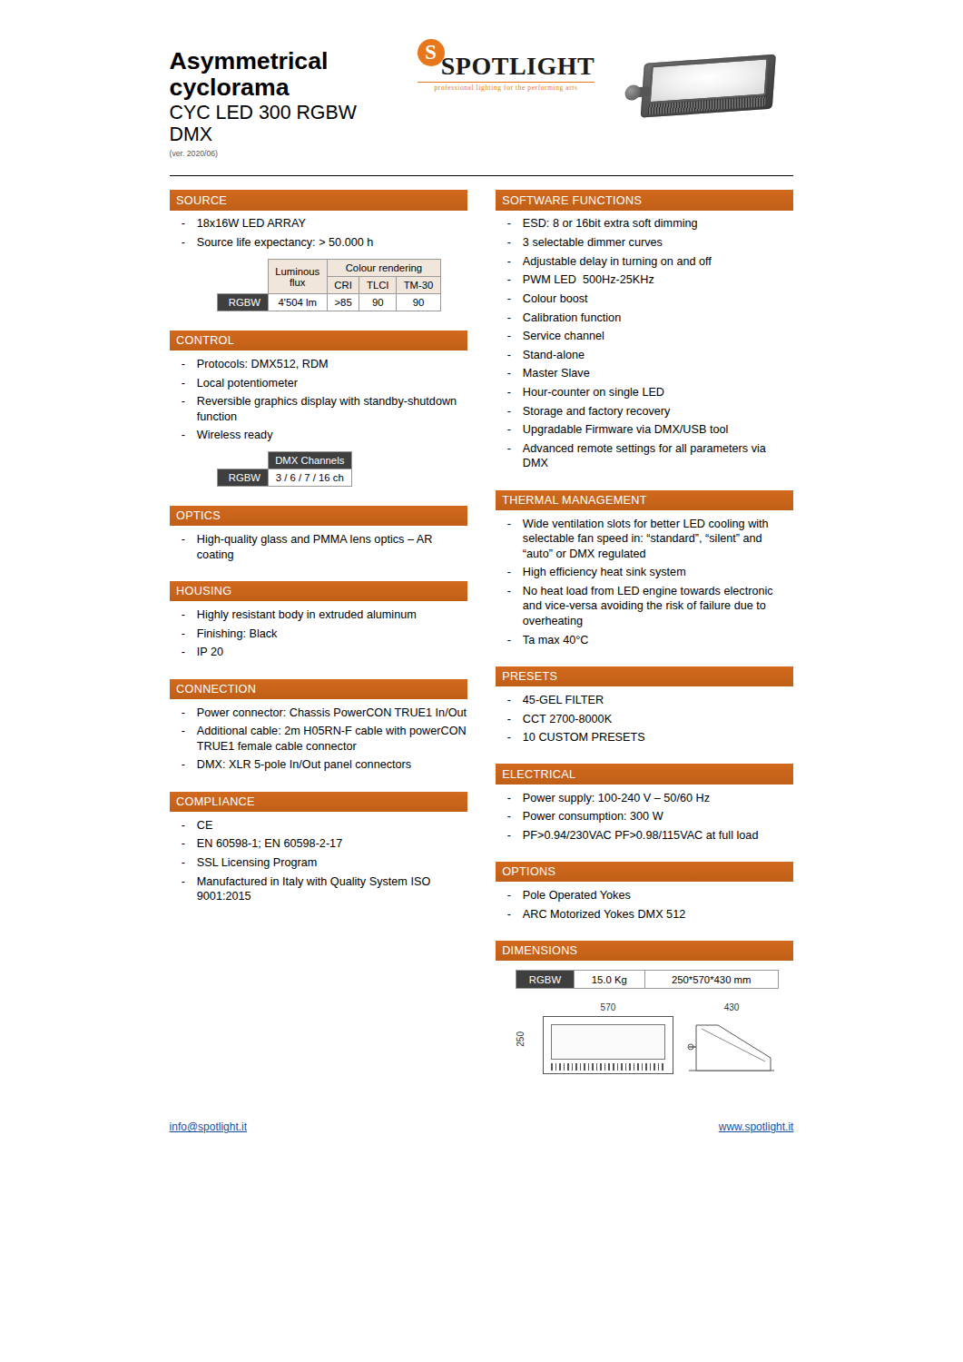Asymmetrical cyclorama
CYC LED 300 RGBW DMX
(ver. 2020/06)
SSPOTLIGHT
professional lighting for the performing arts
SOURCE
18x16W LED ARRAY
Source life expectancy: > 50.000 h
| | Luminous flux | Colour rendering |
| --- | --- | --- |
| CRI | TLCI | TM-30 |
| RGBW | 4'504 lm | >85 | 90 | 90 |
CONTROL
Protocols: DMX512, RDM
Local potentiometer
Reversible graphics display with standby-shutdown function
Wireless ready
| | DMX Channels |
| --- | --- |
| RGBW | 3 / 6 / 7 / 16 ch |
OPTICS
High-quality glass and PMMA lens optics – AR coating
HOUSING
Highly resistant body in extruded aluminum
Finishing: Black
IP 20
CONNECTION
Power connector: Chassis PowerCON TRUE1 In/Out
Additional cable: 2m H05RN-F cable with powerCON TRUE1 female cable connector
DMX: XLR 5-pole In/Out panel connectors
COMPLIANCE
CE
EN 60598-1; EN 60598-2-17
SSL Licensing Program
Manufactured in Italy with Quality System ISO 9001:2015
SOFTWARE FUNCTIONS
ESD: 8 or 16bit extra soft dimming
3 selectable dimmer curves
Adjustable delay in turning on and off
PWM LED 500Hz-25KHz
Colour boost
Calibration function
Service channel
Stand-alone
Master Slave
Hour-counter on single LED
Storage and factory recovery
Upgradable Firmware via DMX/USB tool
Advanced remote settings for all parameters via DMX
THERMAL MANAGEMENT
Wide ventilation slots for better LED cooling with selectable fan speed in: “standard”, “silent” and “auto” or DMX regulated
High efficiency heat sink system
No heat load from LED engine towards electronic and vice-versa avoiding the risk of failure due to overheating
Ta max 40°C
PRESETS
45-GEL FILTER
CCT 2700-8000K
10 CUSTOM PRESETS
ELECTRICAL
Power supply: 100-240 V – 50/60 Hz
Power consumption: 300 W
PF>0.94/230VAC PF>0.98/115VAC at full load
OPTIONS
Pole Operated Yokes
ARC Motorized Yokes DMX 512
DIMENSIONS
| RGBW | 15.0 Kg | 250*570*430 mm |
250
570
430
info@spotlight.it www.spotlight.it